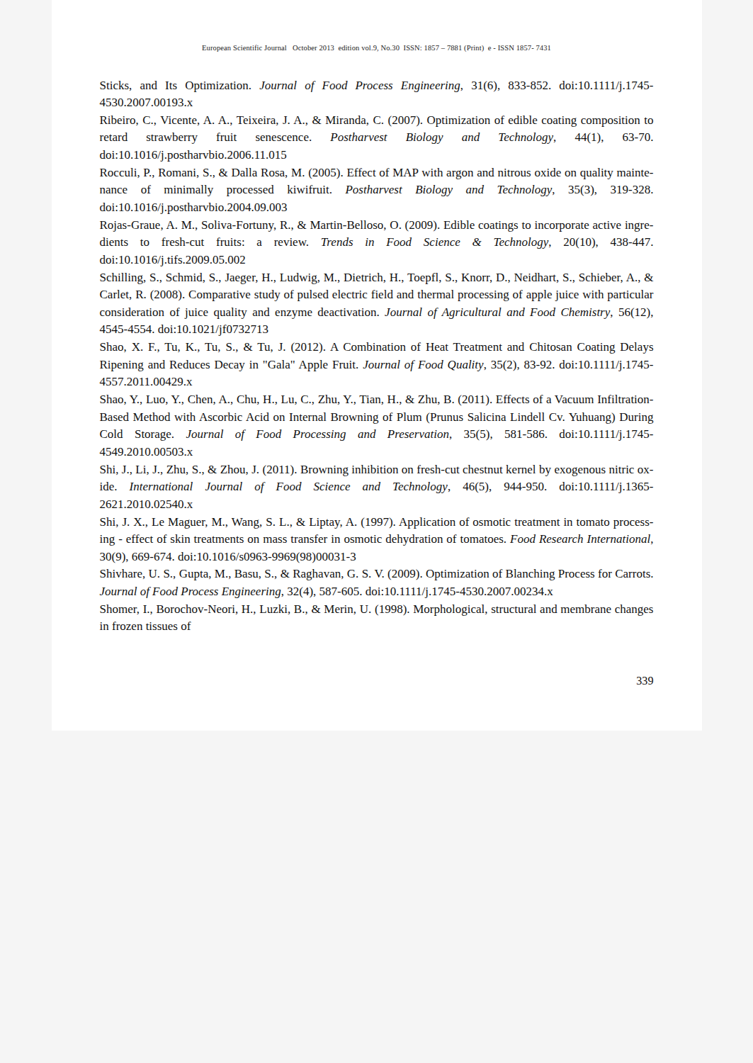European Scientific Journal October 2013 edition vol.9, No.30 ISSN: 1857 – 7881 (Print) e - ISSN 1857- 7431
Sticks, and Its Optimization. Journal of Food Process Engineering, 31(6), 833-852. doi:10.1111/j.1745-4530.2007.00193.x
Ribeiro, C., Vicente, A. A., Teixeira, J. A., & Miranda, C. (2007). Optimization of edible coating composition to retard strawberry fruit senescence. Postharvest Biology and Technology, 44(1), 63-70. doi:10.1016/j.postharvbio.2006.11.015
Rocculi, P., Romani, S., & Dalla Rosa, M. (2005). Effect of MAP with argon and nitrous oxide on quality maintenance of minimally processed kiwifruit. Postharvest Biology and Technology, 35(3), 319-328. doi:10.1016/j.postharvbio.2004.09.003
Rojas-Graue, A. M., Soliva-Fortuny, R., & Martin-Belloso, O. (2009). Edible coatings to incorporate active ingredients to fresh-cut fruits: a review. Trends in Food Science & Technology, 20(10), 438-447. doi:10.1016/j.tifs.2009.05.002
Schilling, S., Schmid, S., Jaeger, H., Ludwig, M., Dietrich, H., Toepfl, S., Knorr, D., Neidhart, S., Schieber, A., & Carlet, R. (2008). Comparative study of pulsed electric field and thermal processing of apple juice with particular consideration of juice quality and enzyme deactivation. Journal of Agricultural and Food Chemistry, 56(12), 4545-4554. doi:10.1021/jf0732713
Shao, X. F., Tu, K., Tu, S., & Tu, J. (2012). A Combination of Heat Treatment and Chitosan Coating Delays Ripening and Reduces Decay in "Gala" Apple Fruit. Journal of Food Quality, 35(2), 83-92. doi:10.1111/j.1745-4557.2011.00429.x
Shao, Y., Luo, Y., Chen, A., Chu, H., Lu, C., Zhu, Y., Tian, H., & Zhu, B. (2011). Effects of a Vacuum Infiltration-Based Method with Ascorbic Acid on Internal Browning of Plum (Prunus Salicina Lindell Cv. Yuhuang) During Cold Storage. Journal of Food Processing and Preservation, 35(5), 581-586. doi:10.1111/j.1745-4549.2010.00503.x
Shi, J., Li, J., Zhu, S., & Zhou, J. (2011). Browning inhibition on fresh-cut chestnut kernel by exogenous nitric oxide. International Journal of Food Science and Technology, 46(5), 944-950. doi:10.1111/j.1365-2621.2010.02540.x
Shi, J. X., Le Maguer, M., Wang, S. L., & Liptay, A. (1997). Application of osmotic treatment in tomato processing - effect of skin treatments on mass transfer in osmotic dehydration of tomatoes. Food Research International, 30(9), 669-674. doi:10.1016/s0963-9969(98)00031-3
Shivhare, U. S., Gupta, M., Basu, S., & Raghavan, G. S. V. (2009). Optimization of Blanching Process for Carrots. Journal of Food Process Engineering, 32(4), 587-605. doi:10.1111/j.1745-4530.2007.00234.x
Shomer, I., Borochov-Neori, H., Luzki, B., & Merin, U. (1998). Morphological, structural and membrane changes in frozen tissues of
339